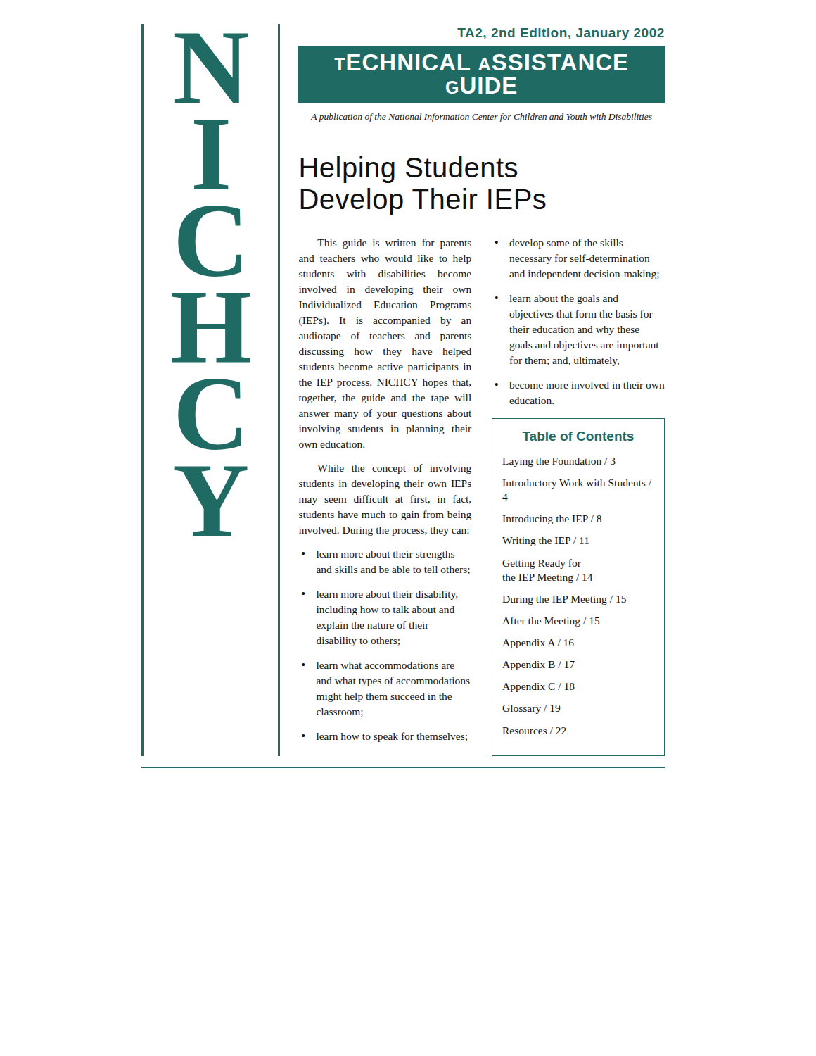N I C H C Y
TA2, 2nd Edition, January 2002
TECHNICAL ASSISTANCE GUIDE
A publication of the National Information Center for Children and Youth with Disabilities
Helping Students
Develop Their IEPs
This guide is written for parents and teachers who would like to help students with disabilities become involved in developing their own Individualized Education Programs (IEPs). It is accompanied by an audiotape of teachers and parents discussing how they have helped students become active participants in the IEP process. NICHCY hopes that, together, the guide and the tape will answer many of your questions about involving students in planning their own education.
While the concept of involving students in developing their own IEPs may seem difficult at first, in fact, students have much to gain from being involved. During the process, they can:
learn more about their strengths and skills and be able to tell others;
learn more about their disability, including how to talk about and explain the nature of their disability to others;
learn what accommodations are and what types of accommodations might help them succeed in the classroom;
learn how to speak for themselves;
develop some of the skills necessary for self-determination and independent decision-making;
learn about the goals and objectives that form the basis for their education and why these goals and objectives are important for them; and, ultimately,
become more involved in their own education.
Table of Contents
Laying the Foundation / 3
Introductory Work with Students / 4
Introducing the IEP / 8
Writing the IEP / 11
Getting Ready for
the IEP Meeting / 14
During the IEP Meeting / 15
After the Meeting / 15
Appendix A / 16
Appendix B / 17
Appendix C / 18
Glossary / 19
Resources / 22